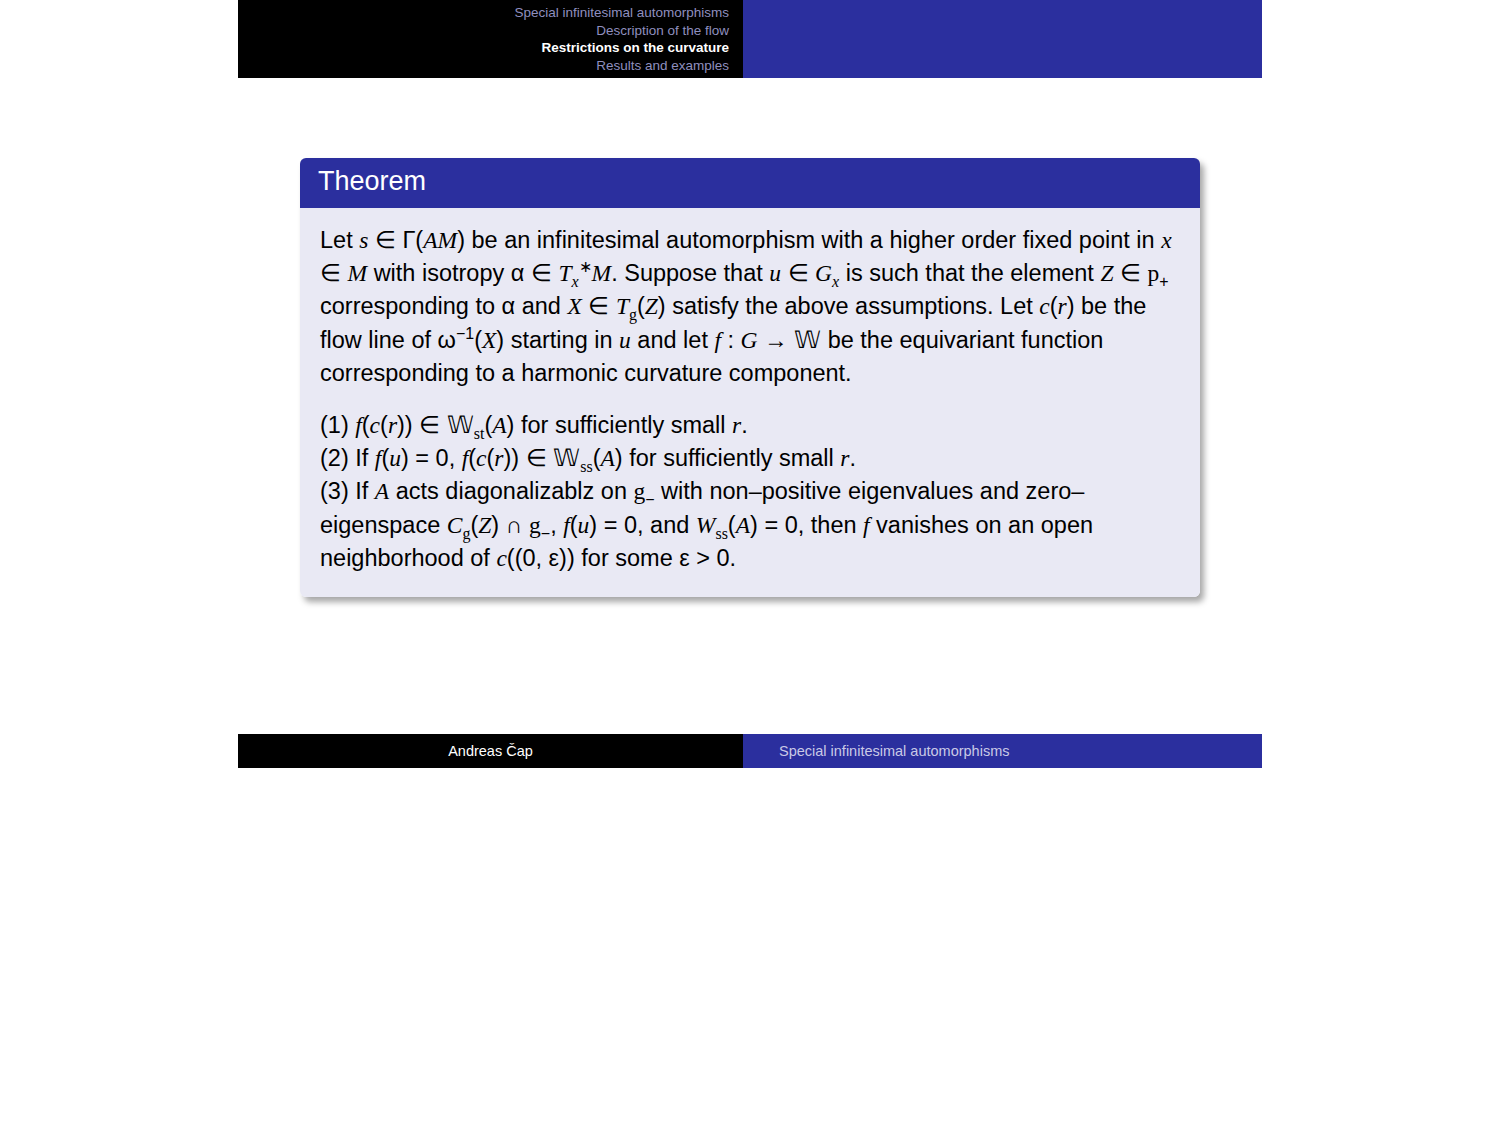Special infinitesimal automorphisms
Description of the flow
Restrictions on the curvature
Results and examples
Theorem
Let s ∈ Γ(AM) be an infinitesimal automorphism with a higher order fixed point in x ∈ M with isotropy α ∈ Tx∗M. Suppose that u ∈ Gx is such that the element Z ∈ p+ corresponding to α and X ∈ Tg(Z) satisfy the above assumptions. Let c(r) be the flow line of ω−1(X) starting in u and let f : G → 𝕎 be the equivariant function corresponding to a harmonic curvature component.
(1) f(c(r)) ∈ 𝕎st(A) for sufficiently small r.
(2) If f(u) = 0, f(c(r)) ∈ 𝕎ss(A) for sufficiently small r.
(3) If A acts diagonalizablz on g− with non–positive eigenvalues and zero–eigenspace Cg(Z) ∩ g−, f(u) = 0, and Wss(A) = 0, then f vanishes on an open neighborhood of c((0, ε)) for some ε > 0.
Andreas Čap
Special infinitesimal automorphisms